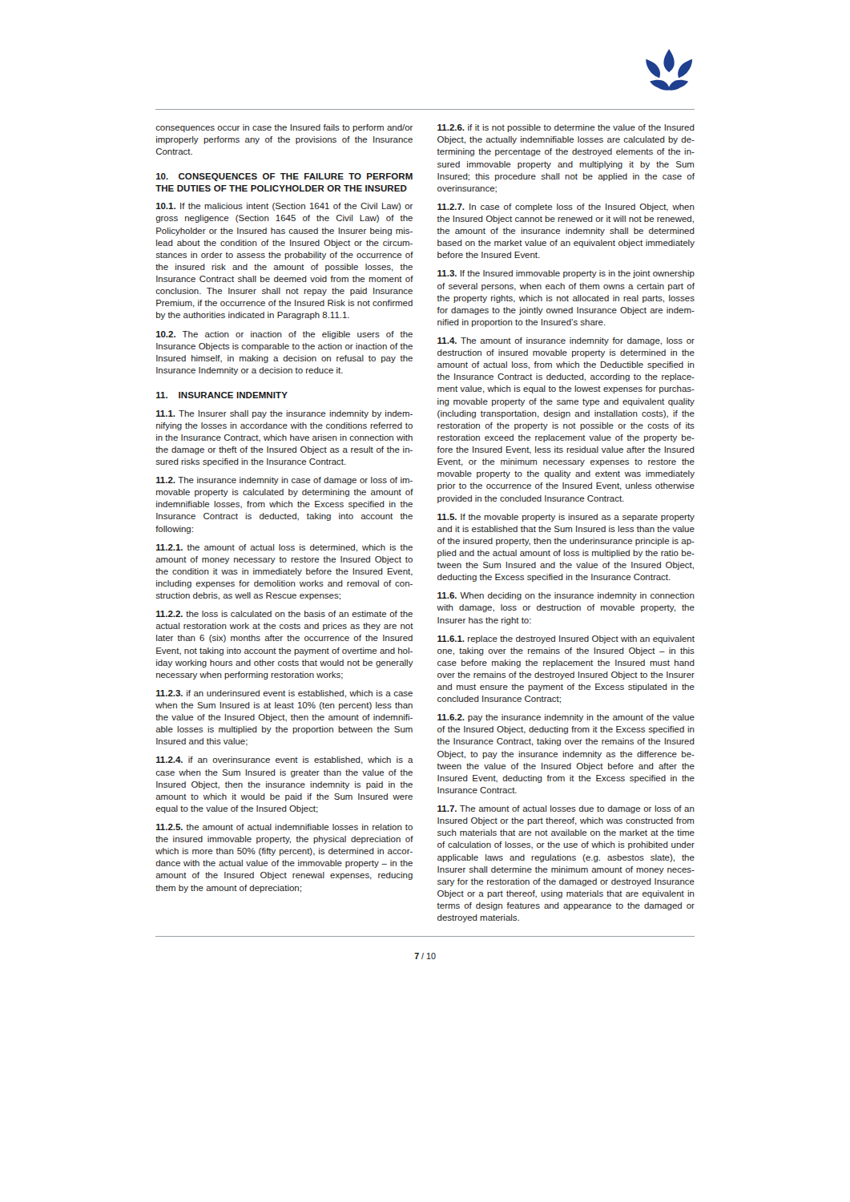consequences occur in case the Insured fails to perform and/or improperly performs any of the provisions of the Insurance Contract.
10. CONSEQUENCES OF THE FAILURE TO PERFORM THE DUTIES OF THE POLICYHOLDER OR THE INSURED
10.1. If the malicious intent (Section 1641 of the Civil Law) or gross negligence (Section 1645 of the Civil Law) of the Policyholder or the Insured has caused the Insurer being mislead about the condition of the Insured Object or the circumstances in order to assess the probability of the occurrence of the insured risk and the amount of possible losses, the Insurance Contract shall be deemed void from the moment of conclusion. The Insurer shall not repay the paid Insurance Premium, if the occurrence of the Insured Risk is not confirmed by the authorities indicated in Paragraph 8.11.1.
10.2. The action or inaction of the eligible users of the Insurance Objects is comparable to the action or inaction of the Insured himself, in making a decision on refusal to pay the Insurance Indemnity or a decision to reduce it.
11. INSURANCE INDEMNITY
11.1. The Insurer shall pay the insurance indemnity by indemnifying the losses in accordance with the conditions referred to in the Insurance Contract, which have arisen in connection with the damage or theft of the Insured Object as a result of the insured risks specified in the Insurance Contract.
11.2. The insurance indemnity in case of damage or loss of immovable property is calculated by determining the amount of indemnifiable losses, from which the Excess specified in the Insurance Contract is deducted, taking into account the following:
11.2.1. the amount of actual loss is determined, which is the amount of money necessary to restore the Insured Object to the condition it was in immediately before the Insured Event, including expenses for demolition works and removal of construction debris, as well as Rescue expenses;
11.2.2. the loss is calculated on the basis of an estimate of the actual restoration work at the costs and prices as they are not later than 6 (six) months after the occurrence of the Insured Event, not taking into account the payment of overtime and holiday working hours and other costs that would not be generally necessary when performing restoration works;
11.2.3. if an underinsured event is established, which is a case when the Sum Insured is at least 10% (ten percent) less than the value of the Insured Object, then the amount of indemnifiable losses is multiplied by the proportion between the Sum Insured and this value;
11.2.4. if an overinsurance event is established, which is a case when the Sum Insured is greater than the value of the Insured Object, then the insurance indemnity is paid in the amount to which it would be paid if the Sum Insured were equal to the value of the Insured Object;
11.2.5. the amount of actual indemnifiable losses in relation to the insured immovable property, the physical depreciation of which is more than 50% (fifty percent), is determined in accordance with the actual value of the immovable property – in the amount of the Insured Object renewal expenses, reducing them by the amount of depreciation;
11.2.6. if it is not possible to determine the value of the Insured Object, the actually indemnifiable losses are calculated by determining the percentage of the destroyed elements of the insured immovable property and multiplying it by the Sum Insured; this procedure shall not be applied in the case of overinsurance;
11.2.7. In case of complete loss of the Insured Object, when the Insured Object cannot be renewed or it will not be renewed, the amount of the insurance indemnity shall be determined based on the market value of an equivalent object immediately before the Insured Event.
11.3. If the Insured immovable property is in the joint ownership of several persons, when each of them owns a certain part of the property rights, which is not allocated in real parts, losses for damages to the jointly owned Insurance Object are indemnified in proportion to the Insured’s share.
11.4. The amount of insurance indemnity for damage, loss or destruction of insured movable property is determined in the amount of actual loss, from which the Deductible specified in the Insurance Contract is deducted, according to the replacement value, which is equal to the lowest expenses for purchasing movable property of the same type and equivalent quality (including transportation, design and installation costs), if the restoration of the property is not possible or the costs of its restoration exceed the replacement value of the property before the Insured Event, less its residual value after the Insured Event, or the minimum necessary expenses to restore the movable property to the quality and extent was immediately prior to the occurrence of the Insured Event, unless otherwise provided in the concluded Insurance Contract.
11.5. If the movable property is insured as a separate property and it is established that the Sum Insured is less than the value of the insured property, then the underinsurance principle is applied and the actual amount of loss is multiplied by the ratio between the Sum Insured and the value of the Insured Object, deducting the Excess specified in the Insurance Contract.
11.6. When deciding on the insurance indemnity in connection with damage, loss or destruction of movable property, the Insurer has the right to:
11.6.1. replace the destroyed Insured Object with an equivalent one, taking over the remains of the Insured Object – in this case before making the replacement the Insured must hand over the remains of the destroyed Insured Object to the Insurer and must ensure the payment of the Excess stipulated in the concluded Insurance Contract;
11.6.2. pay the insurance indemnity in the amount of the value of the Insured Object, deducting from it the Excess specified in the Insurance Contract, taking over the remains of the Insured Object, to pay the insurance indemnity as the difference between the value of the Insured Object before and after the Insured Event, deducting from it the Excess specified in the Insurance Contract.
11.7. The amount of actual losses due to damage or loss of an Insured Object or the part thereof, which was constructed from such materials that are not available on the market at the time of calculation of losses, or the use of which is prohibited under applicable laws and regulations (e.g. asbestos slate), the Insurer shall determine the minimum amount of money necessary for the restoration of the damaged or destroyed Insurance Object or a part thereof, using materials that are equivalent in terms of design features and appearance to the damaged or destroyed materials.
7 / 10